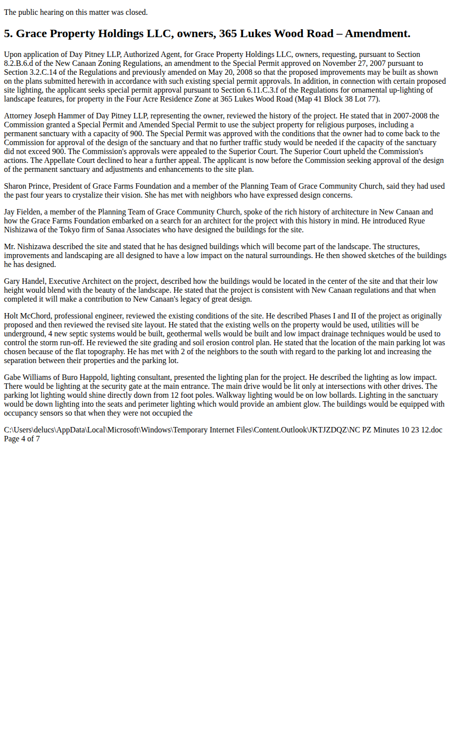The public hearing on this matter was closed.
5. Grace Property Holdings LLC, owners, 365 Lukes Wood Road – Amendment.
Upon application of Day Pitney LLP, Authorized Agent, for Grace Property Holdings LLC, owners, requesting, pursuant to Section 8.2.B.6.d of the New Canaan Zoning Regulations, an amendment to the Special Permit approved on November 27, 2007 pursuant to Section 3.2.C.14 of the Regulations and previously amended on May 20, 2008 so that the proposed improvements may be built as shown on the plans submitted herewith in accordance with such existing special permit approvals. In addition, in connection with certain proposed site lighting, the applicant seeks special permit approval pursuant to Section 6.11.C.3.f of the Regulations for ornamental up-lighting of landscape features, for property in the Four Acre Residence Zone at 365 Lukes Wood Road (Map 41 Block 38 Lot 77).
Attorney Joseph Hammer of Day Pitney LLP, representing the owner, reviewed the history of the project. He stated that in 2007-2008 the Commission granted a Special Permit and Amended Special Permit to use the subject property for religious purposes, including a permanent sanctuary with a capacity of 900. The Special Permit was approved with the conditions that the owner had to come back to the Commission for approval of the design of the sanctuary and that no further traffic study would be needed if the capacity of the sanctuary did not exceed 900. The Commission's approvals were appealed to the Superior Court. The Superior Court upheld the Commission's actions. The Appellate Court declined to hear a further appeal. The applicant is now before the Commission seeking approval of the design of the permanent sanctuary and adjustments and enhancements to the site plan.
Sharon Prince, President of Grace Farms Foundation and a member of the Planning Team of Grace Community Church, said they had used the past four years to crystalize their vision. She has met with neighbors who have expressed design concerns.
Jay Fielden, a member of the Planning Team of Grace Community Church, spoke of the rich history of architecture in New Canaan and how the Grace Farms Foundation embarked on a search for an architect for the project with this history in mind. He introduced Ryue Nishizawa of the Tokyo firm of Sanaa Associates who have designed the buildings for the site.
Mr. Nishizawa described the site and stated that he has designed buildings which will become part of the landscape. The structures, improvements and landscaping are all designed to have a low impact on the natural surroundings. He then showed sketches of the buildings he has designed.
Gary Handel, Executive Architect on the project, described how the buildings would be located in the center of the site and that their low height would blend with the beauty of the landscape. He stated that the project is consistent with New Canaan regulations and that when completed it will make a contribution to New Canaan's legacy of great design.
Holt McChord, professional engineer, reviewed the existing conditions of the site. He described Phases I and II of the project as originally proposed and then reviewed the revised site layout. He stated that the existing wells on the property would be used, utilities will be underground, 4 new septic systems would be built, geothermal wells would be built and low impact drainage techniques would be used to control the storm run-off. He reviewed the site grading and soil erosion control plan. He stated that the location of the main parking lot was chosen because of the flat topography. He has met with 2 of the neighbors to the south with regard to the parking lot and increasing the separation between their properties and the parking lot.
Gabe Williams of Buro Happold, lighting consultant, presented the lighting plan for the project. He described the lighting as low impact. There would be lighting at the security gate at the main entrance. The main drive would be lit only at intersections with other drives. The parking lot lighting would shine directly down from 12 foot poles. Walkway lighting would be on low bollards. Lighting in the sanctuary would be down lighting into the seats and perimeter lighting which would provide an ambient glow. The buildings would be equipped with occupancy sensors so that when they were not occupied the
C:\Users\delucs\AppData\Local\Microsoft\Windows\Temporary Internet Files\Content.Outlook\JKTJZDQZ\NC PZ Minutes 10 23 12.doc
Page 4 of 7